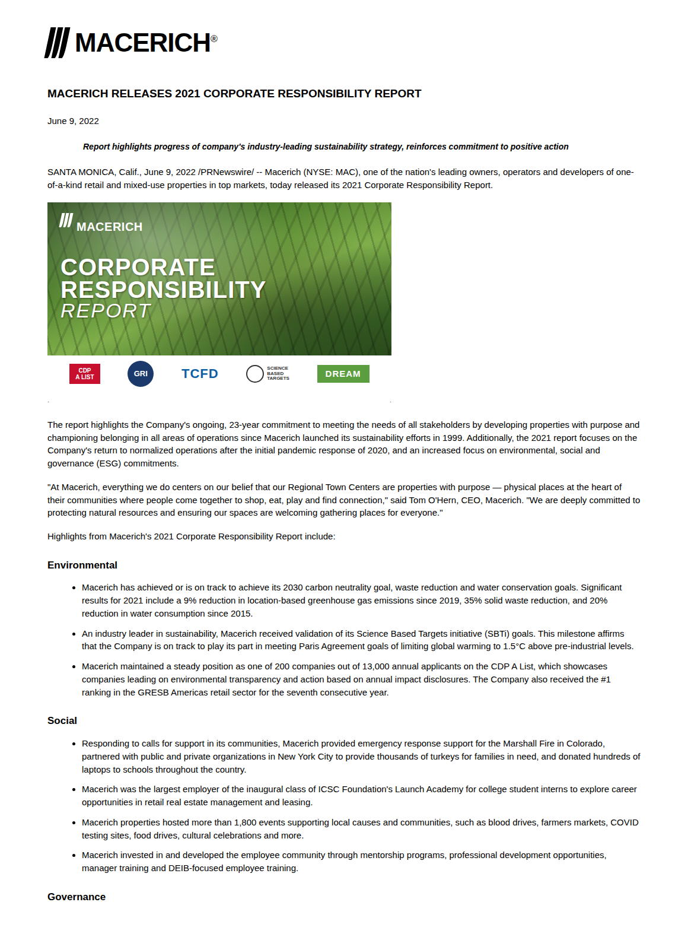MACERICH®
MACERICH RELEASES 2021 CORPORATE RESPONSIBILITY REPORT
June 9, 2022
Report highlights progress of company's industry-leading sustainability strategy, reinforces commitment to positive action
SANTA MONICA, Calif., June 9, 2022 /PRNewswire/ -- Macerich (NYSE: MAC), one of the nation's leading owners, operators and developers of one-of-a-kind retail and mixed-use properties in top markets, today released its 2021 Corporate Responsibility Report.
MACERICH
CORPORATE
RESPONSIBILITY
REPORT
CDP
A LIST
GRI
TCFD
SCIENCE
BASED
TARGETS
DREAM
..
The report highlights the Company's ongoing, 23-year commitment to meeting the needs of all stakeholders by developing properties with purpose and championing belonging in all areas of operations since Macerich launched its sustainability efforts in 1999. Additionally, the 2021 report focuses on the Company's return to normalized operations after the initial pandemic response of 2020, and an increased focus on environmental, social and governance (ESG) commitments.
"At Macerich, everything we do centers on our belief that our Regional Town Centers are properties with purpose — physical places at the heart of their communities where people come together to shop, eat, play and find connection," said Tom O'Hern, CEO, Macerich. "We are deeply committed to protecting natural resources and ensuring our spaces are welcoming gathering places for everyone."
Highlights from Macerich's 2021 Corporate Responsibility Report include:
Environmental
Macerich has achieved or is on track to achieve its 2030 carbon neutrality goal, waste reduction and water conservation goals. Significant results for 2021 include a 9% reduction in location-based greenhouse gas emissions since 2019, 35% solid waste reduction, and 20% reduction in water consumption since 2015.
An industry leader in sustainability, Macerich received validation of its Science Based Targets initiative (SBTi) goals. This milestone affirms that the Company is on track to play its part in meeting Paris Agreement goals of limiting global warming to 1.5°C above pre-industrial levels.
Macerich maintained a steady position as one of 200 companies out of 13,000 annual applicants on the CDP A List, which showcases companies leading on environmental transparency and action based on annual impact disclosures. The Company also received the #1 ranking in the GRESB Americas retail sector for the seventh consecutive year.
Social
Responding to calls for support in its communities, Macerich provided emergency response support for the Marshall Fire in Colorado, partnered with public and private organizations in New York City to provide thousands of turkeys for families in need, and donated hundreds of laptops to schools throughout the country.
Macerich was the largest employer of the inaugural class of ICSC Foundation's Launch Academy for college student interns to explore career opportunities in retail real estate management and leasing.
Macerich properties hosted more than 1,800 events supporting local causes and communities, such as blood drives, farmers markets, COVID testing sites, food drives, cultural celebrations and more.
Macerich invested in and developed the employee community through mentorship programs, professional development opportunities, manager training and DEIB-focused employee training.
Governance